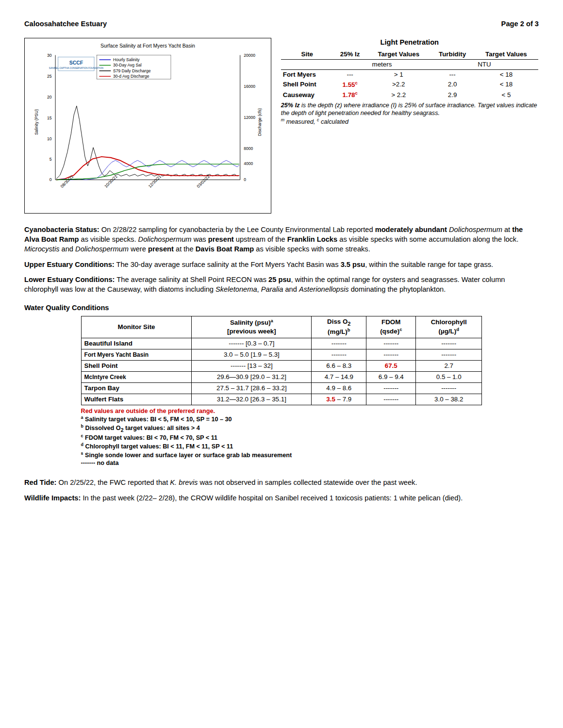Caloosahatchee Estuary Page 2 of 3
Surface Salinity at Fort Myers Yacht Basin 30 25 20 15 10 5 0 Salinity (PSU) 20000 16000 12000 8000 4000 0 Discharge (cfs) Hourly Salinity 30-Day Avg Sal S79 Daily Discharge 30-d Avg Discharge SCCF SANIBEL-CAPTIVA CONSERVATION FOUNDATION 08/30/21 10/30/21 12/30/21 03/02/22
Light Penetration
| Site | 25% Iz | Target Values | Turbidity | Target Values |
| --- | --- | --- | --- | --- |
| | meters | NTU |
| Fort Myers | --- | > 1 | --- | < 18 |
| Shell Point | 1.55 c | >2.2 | 2.0 | < 18 |
| Causeway | 1.78 c | > 2.2 | 2.9 | < 5 |
25% Iz is the depth (z) where irradiance (I) is 25% of surface irradiance. Target values indicate the depth of light penetration needed for healthy seagrass.
m measured, c calculated
Cyanobacteria Status: On 2/28/22 sampling for cyanobacteria by the Lee County Environmental Lab reported moderately abundant Dolichospermum at the Alva Boat Ramp as visible specks. Dolichospermum was present upstream of the Franklin Locks as visible specks with some accumulation along the lock. Microcystis and Dolichospermum were present at the Davis Boat Ramp as visible specks with some streaks.
Upper Estuary Conditions: The 30-day average surface salinity at the Fort Myers Yacht Basin was 3.5 psu, within the suitable range for tape grass.
Lower Estuary Conditions: The average salinity at Shell Point RECON was 25 psu, within the optimal range for oysters and seagrasses. Water column chlorophyll was low at the Causeway, with diatoms including Skeletonema, Paralia and Asterionellopsis dominating the phytoplankton.
Water Quality Conditions
| Monitor Site | Salinity (psu) a [previous week] | Diss O 2 (mg/L) b | FDOM (qsde) c | Chlorophyll (µg/L) d |
| --- | --- | --- | --- | --- |
| Beautiful Island | ------- [0.3 – 0.7] | ------- | ------- | ------- |
| Fort Myers Yacht Basin | 3.0 – 5.0 [1.9 – 5.3] | ------- | ------- | ------- |
| Shell Point | ------- [13 – 32] | 6.6 – 8.3 | 67.5 | 2.7 |
| McIntyre Creek | 29.6—30.9 [29.0 – 31.2] | 4.7 – 14.9 | 6.9 – 9.4 | 0.5 – 1.0 |
| Tarpon Bay | 27.5 – 31.7 [28.6 – 33.2] | 4.9 – 8.6 | ------- | ------- |
| Wulfert Flats | 31.2—32.0 [26.3 – 35.1] | 3.5 – 7.9 | ------- | 3.0 – 38.2 |
Red values are outside of the preferred range.
a Salinity target values: BI < 5, FM < 10, SP = 10 – 30
b Dissolved O2 target values: all sites > 4
c FDOM target values: BI < 70, FM < 70, SP < 11
d Chlorophyll target values: BI < 11, FM < 11, SP < 11
s Single sonde lower and surface layer or surface grab lab measurement
------- no data
Red Tide: On 2/25/22, the FWC reported that K. brevis was not observed in samples collected statewide over the past week.
Wildlife Impacts: In the past week (2/22– 2/28), the CROW wildlife hospital on Sanibel received 1 toxicosis patients: 1 white pelican (died).